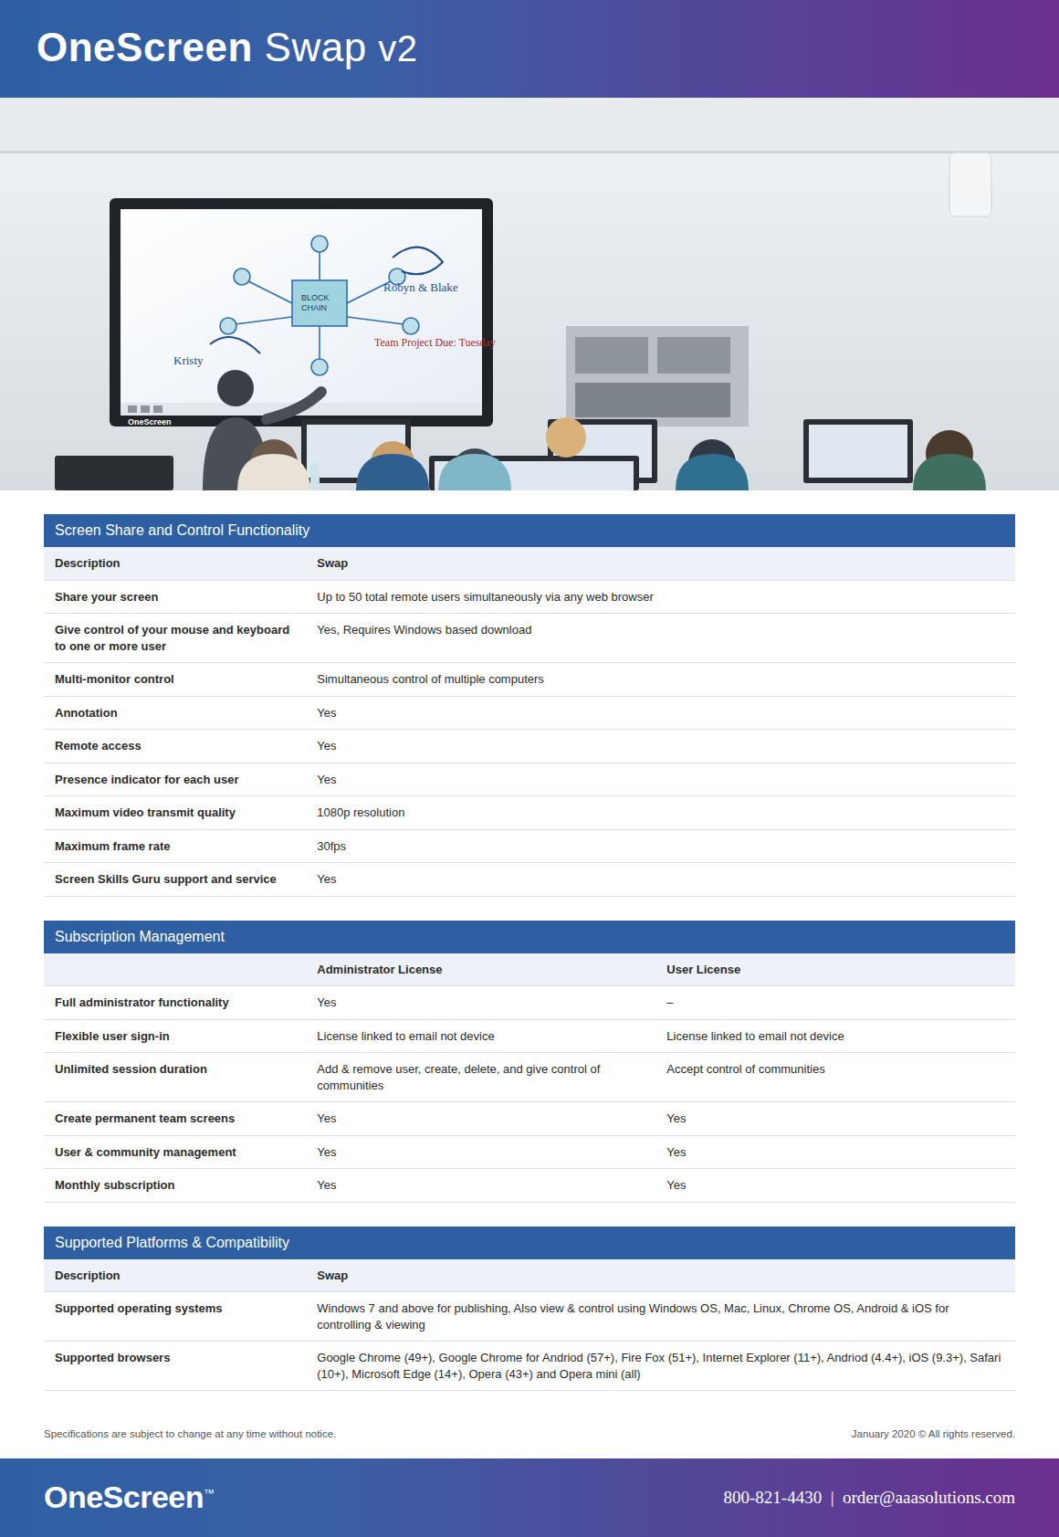OneScreen Swap v2
BLOCK CHAIN Robyn & Blake Kristy Team Project Due: Tuesday OneScreen
Screen Share and Control Functionality
| Description | Swap |
| --- | --- |
| Share your screen | Up to 50 total remote users simultaneously via any web browser |
| Give control of your mouse and keyboard to one or more user | Yes, Requires Windows based download |
| Multi-monitor control | Simultaneous control of multiple computers |
| Annotation | Yes |
| Remote access | Yes |
| Presence indicator for each user | Yes |
| Maximum video transmit quality | 1080p resolution |
| Maximum frame rate | 30fps |
| Screen Skills Guru support and service | Yes |
Subscription Management
| | Administrator License | User License |
| --- | --- | --- |
| Full administrator functionality | Yes | – |
| Flexible user sign-in | License linked to email not device | License linked to email not device |
| Unlimited session duration | Add & remove user, create, delete, and give control of communities | Accept control of communities |
| Create permanent team screens | Yes | Yes |
| User & community management | Yes | Yes |
| Monthly subscription | Yes | Yes |
Supported Platforms & Compatibility
| Description | Swap |
| --- | --- |
| Supported operating systems | Windows 7 and above for publishing, Also view & control using Windows OS, Mac, Linux, Chrome OS, Android & iOS for controlling & viewing |
| Supported browsers | Google Chrome (49+), Google Chrome for Andriod (57+), Fire Fox (51+), Internet Explorer (11+), Andriod (4.4+), iOS (9.3+), Safari (10+), Microsoft Edge (14+), Opera (43+) and Opera mini (all) |
Specifications are subject to change at any time without notice. January 2020 © All rights reserved.
OneScreen™
800-821-4430 | order@aaasolutions.com